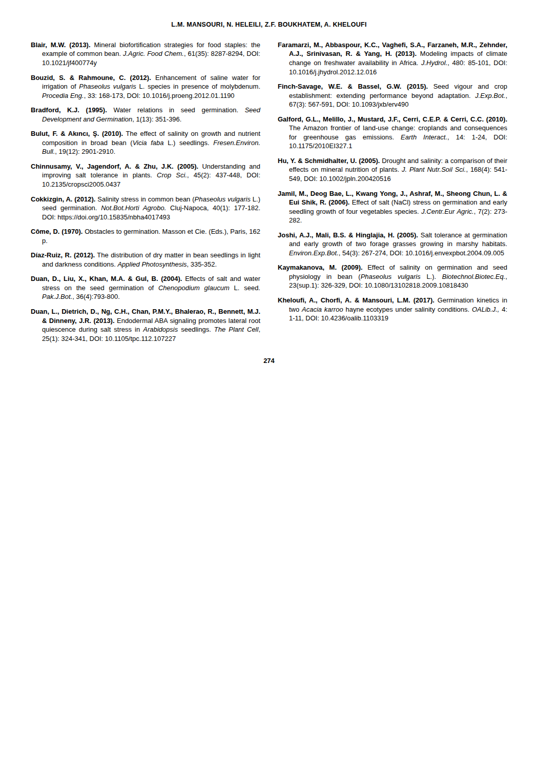L.M. MANSOURI, N. HELEILI, Z.F. BOUKHATEM, A. KHELOUFI
Blair, M.W. (2013). Mineral biofortification strategies for food staples: the example of common bean. J.Agric. Food Chem., 61(35): 8287-8294, DOI: 10.1021/jf400774y
Bouzid, S. & Rahmoune, C. (2012). Enhancement of saline water for irrigation of Phaseolus vulgaris L. species in presence of molybdenum. Procedia Eng., 33: 168-173, DOI: 10.1016/j.proeng.2012.01.1190
Bradford, K.J. (1995). Water relations in seed germination. Seed Development and Germination, 1(13): 351-396.
Bulut, F. & Akıncı, Ş. (2010). The effect of salinity on growth and nutrient composition in broad bean (Vicia faba L.) seedlings. Fresen.Environ. Bull., 19(12): 2901-2910.
Chinnusamy, V., Jagendorf, A. & Zhu, J.K. (2005). Understanding and improving salt tolerance in plants. Crop Sci., 45(2): 437-448, DOI: 10.2135/cropsci2005.0437
Cokkizgin, A. (2012). Salinity stress in common bean (Phaseolus vulgaris L.) seed germination. Not.Bot.Horti Agrobo. Cluj-Napoca, 40(1): 177-182. DOI: https://doi.org/10.15835/nbha4017493
Côme, D. (1970). Obstacles to germination. Masson et Cie. (Eds.), Paris, 162 p.
Díaz-Ruiz, R. (2012). The distribution of dry matter in bean seedlings in light and darkness conditions. Applied Photosynthesis, 335-352.
Duan, D., Liu, X., Khan, M.A. & Gul, B. (2004). Effects of salt and water stress on the seed germination of Chenopodium glaucum L. seed. Pak.J.Bot., 36(4):793-800.
Duan, L., Dietrich, D., Ng, C.H., Chan, P.M.Y., Bhalerao, R., Bennett, M.J. & Dinneny, J.R. (2013). Endodermal ABA signaling promotes lateral root quiescence during salt stress in Arabidopsis seedlings. The Plant Cell, 25(1): 324-341, DOI: 10.1105/tpc.112.107227
Faramarzi, M., Abbaspour, K.C., Vaghefi, S.A., Farzaneh, M.R., Zehnder, A.J., Srinivasan, R. & Yang, H. (2013). Modeling impacts of climate change on freshwater availability in Africa. J.Hydrol., 480: 85-101, DOI: 10.1016/j.jhydrol.2012.12.016
Finch-Savage, W.E. & Bassel, G.W. (2015). Seed vigour and crop establishment: extending performance beyond adaptation. J.Exp.Bot., 67(3): 567-591, DOI: 10.1093/jxb/erv490
Galford, G.L., Melillo, J., Mustard, J.F., Cerri, C.E.P. & Cerri, C.C. (2010). The Amazon frontier of land-use change: croplands and consequences for greenhouse gas emissions. Earth Interact., 14: 1-24, DOI: 10.1175/2010EI327.1
Hu, Y. & Schmidhalter, U. (2005). Drought and salinity: a comparison of their effects on mineral nutrition of plants. J. Plant Nutr.Soil Sci., 168(4): 541-549, DOI: 10.1002/jpln.200420516
Jamil, M., Deog Bae, L., Kwang Yong, J., Ashraf, M., Sheong Chun, L. & Eui Shik, R. (2006). Effect of salt (NaCl) stress on germination and early seedling growth of four vegetables species. J.Centr.Eur Agric., 7(2): 273-282.
Joshi, A.J., Mali, B.S. & Hinglajia, H. (2005). Salt tolerance at germination and early growth of two forage grasses growing in marshy habitats. Environ.Exp.Bot., 54(3): 267-274, DOI: 10.1016/j.envexpbot.2004.09.005
Kaymakanova, M. (2009). Effect of salinity on germination and seed physiology in bean (Phaseolus vulgaris L.). Biotechnol.Biotec.Eq., 23(sup.1): 326-329, DOI: 10.1080/13102818.2009.10818430
Kheloufi, A., Chorfi, A. & Mansouri, L.M. (2017). Germination kinetics in two Acacia karroo hayne ecotypes under salinity conditions. OALib.J., 4: 1-11, DOI: 10.4236/oalib.1103319
274